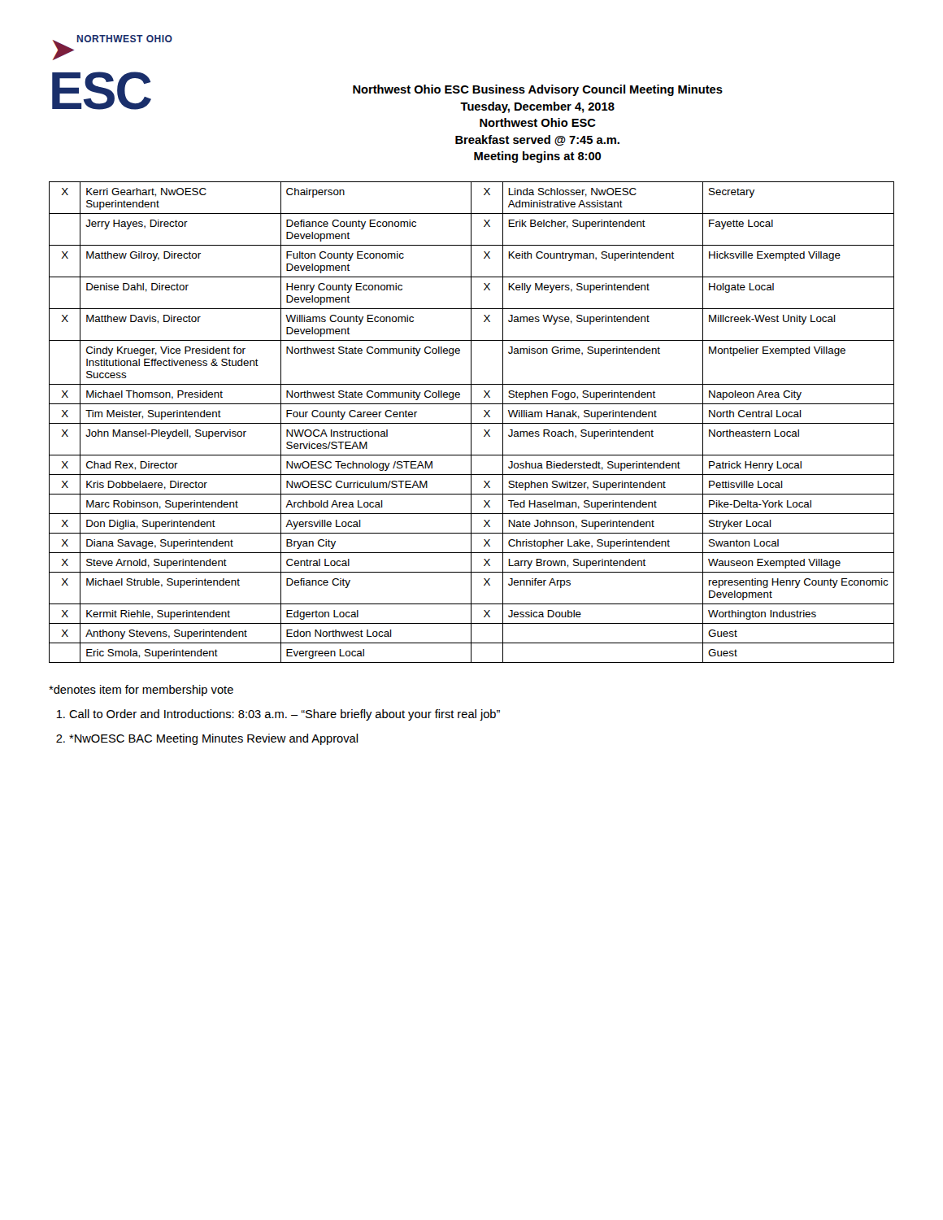➤NORTHWEST OHIO
ESC
Northwest Ohio ESC Business Advisory Council Meeting Minutes
Tuesday, December 4, 2018
Northwest Ohio ESC
Breakfast served @ 7:45 a.m.
Meeting begins at 8:00
| X | Kerri Gearhart, NwOESC Superintendent | Chairperson | X | Linda Schlosser, NwOESC Administrative Assistant | Secretary |
| | Jerry Hayes, Director | Defiance County Economic Development | X | Erik Belcher, Superintendent | Fayette Local |
| X | Matthew Gilroy, Director | Fulton County Economic Development | X | Keith Countryman, Superintendent | Hicksville Exempted Village |
| | Denise Dahl, Director | Henry County Economic Development | X | Kelly Meyers, Superintendent | Holgate Local |
| X | Matthew Davis, Director | Williams County Economic Development | X | James Wyse, Superintendent | Millcreek-West Unity Local |
| | Cindy Krueger, Vice President for Institutional Effectiveness & Student Success | Northwest State Community College | | Jamison Grime, Superintendent | Montpelier Exempted Village |
| X | Michael Thomson, President | Northwest State Community College | X | Stephen Fogo, Superintendent | Napoleon Area City |
| X | Tim Meister, Superintendent | Four County Career Center | X | William Hanak, Superintendent | North Central Local |
| X | John Mansel-Pleydell, Supervisor | NWOCA Instructional Services/STEAM | X | James Roach, Superintendent | Northeastern Local |
| X | Chad Rex, Director | NwOESC Technology /STEAM | | Joshua Biederstedt, Superintendent | Patrick Henry Local |
| X | Kris Dobbelaere, Director | NwOESC Curriculum/STEAM | X | Stephen Switzer, Superintendent | Pettisville Local |
| | Marc Robinson, Superintendent | Archbold Area Local | X | Ted Haselman, Superintendent | Pike-Delta-York Local |
| X | Don Diglia, Superintendent | Ayersville Local | X | Nate Johnson, Superintendent | Stryker Local |
| X | Diana Savage, Superintendent | Bryan City | X | Christopher Lake, Superintendent | Swanton Local |
| X | Steve Arnold, Superintendent | Central Local | X | Larry Brown, Superintendent | Wauseon Exempted Village |
| X | Michael Struble, Superintendent | Defiance City | X | Jennifer Arps | representing Henry County Economic Development |
| X | Kermit Riehle, Superintendent | Edgerton Local | X | Jessica Double | Worthington Industries |
| X | Anthony Stevens, Superintendent | Edon Northwest Local | | | Guest |
| | Eric Smola, Superintendent | Evergreen Local | | | Guest |
*denotes item for membership vote
Call to Order and Introductions: 8:03 a.m. – “Share briefly about your first real job”
*NwOESC BAC Meeting Minutes Review and Approval